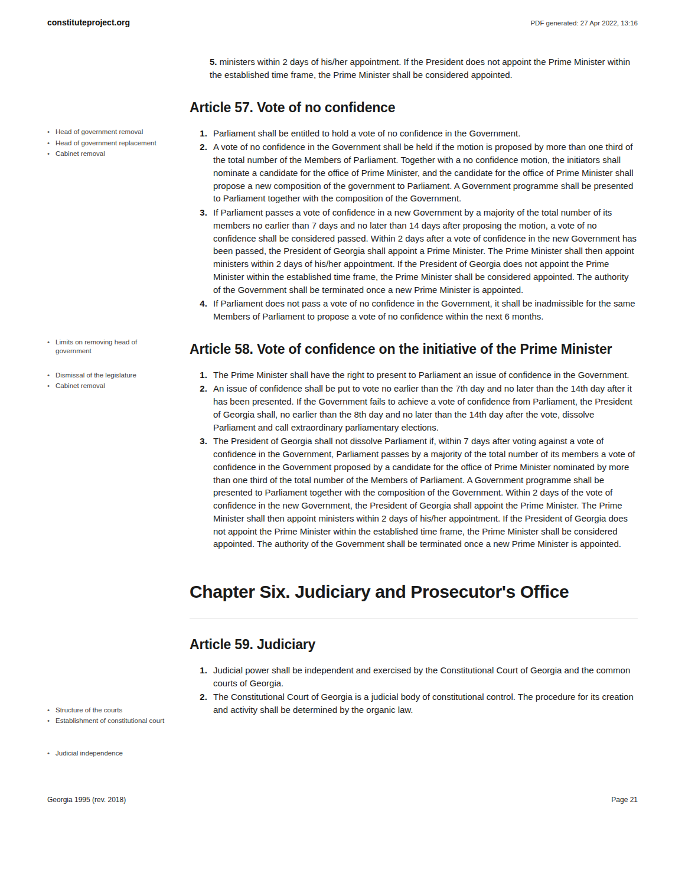constituteproject.org
PDF generated: 27 Apr 2022, 13:16
Head of government removal
Head of government replacement
Cabinet removal
Limits on removing head of government
Dismissal of the legislature
Cabinet removal
Structure of the courts
Establishment of constitutional court
Judicial independence
5. ministers within 2 days of his/her appointment. If the President does not appoint the Prime Minister within the established time frame, the Prime Minister shall be considered appointed.
Article 57. Vote of no confidence
Parliament shall be entitled to hold a vote of no confidence in the Government.
A vote of no confidence in the Government shall be held if the motion is proposed by more than one third of the total number of the Members of Parliament. Together with a no confidence motion, the initiators shall nominate a candidate for the office of Prime Minister, and the candidate for the office of Prime Minister shall propose a new composition of the government to Parliament. A Government programme shall be presented to Parliament together with the composition of the Government.
If Parliament passes a vote of confidence in a new Government by a majority of the total number of its members no earlier than 7 days and no later than 14 days after proposing the motion, a vote of no confidence shall be considered passed. Within 2 days after a vote of confidence in the new Government has been passed, the President of Georgia shall appoint a Prime Minister. The Prime Minister shall then appoint ministers within 2 days of his/her appointment. If the President of Georgia does not appoint the Prime Minister within the established time frame, the Prime Minister shall be considered appointed. The authority of the Government shall be terminated once a new Prime Minister is appointed.
If Parliament does not pass a vote of no confidence in the Government, it shall be inadmissible for the same Members of Parliament to propose a vote of no confidence within the next 6 months.
Article 58. Vote of confidence on the initiative of the Prime Minister
The Prime Minister shall have the right to present to Parliament an issue of confidence in the Government.
An issue of confidence shall be put to vote no earlier than the 7th day and no later than the 14th day after it has been presented. If the Government fails to achieve a vote of confidence from Parliament, the President of Georgia shall, no earlier than the 8th day and no later than the 14th day after the vote, dissolve Parliament and call extraordinary parliamentary elections.
The President of Georgia shall not dissolve Parliament if, within 7 days after voting against a vote of confidence in the Government, Parliament passes by a majority of the total number of its members a vote of confidence in the Government proposed by a candidate for the office of Prime Minister nominated by more than one third of the total number of the Members of Parliament. A Government programme shall be presented to Parliament together with the composition of the Government. Within 2 days of the vote of confidence in the new Government, the President of Georgia shall appoint the Prime Minister. The Prime Minister shall then appoint ministers within 2 days of his/her appointment. If the President of Georgia does not appoint the Prime Minister within the established time frame, the Prime Minister shall be considered appointed. The authority of the Government shall be terminated once a new Prime Minister is appointed.
Chapter Six. Judiciary and Prosecutor's Office
Article 59. Judiciary
Judicial power shall be independent and exercised by the Constitutional Court of Georgia and the common courts of Georgia.
The Constitutional Court of Georgia is a judicial body of constitutional control. The procedure for its creation and activity shall be determined by the organic law.
Georgia 1995 (rev. 2018)
Page 21